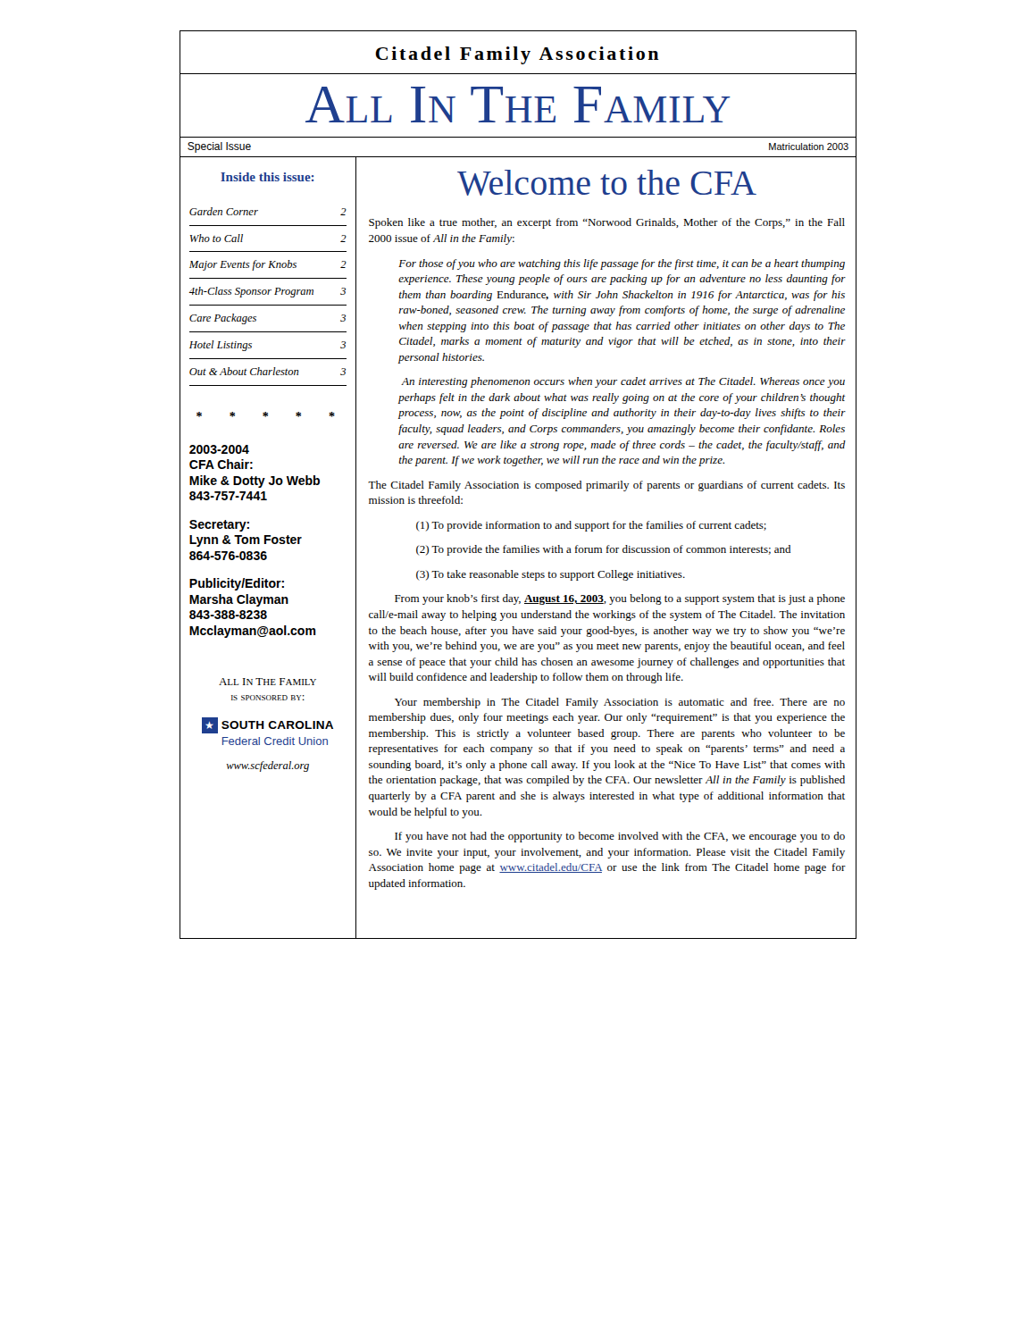Citadel Family Association
ALL IN THE FAMILY
Special Issue
Matriculation 2003
Inside this issue:
| Garden Corner | 2 |
| Who to Call | 2 |
| Major Events for Knobs | 2 |
| 4th-Class Sponsor Program | 3 |
| Care Packages | 3 |
| Hotel Listings | 3 |
| Out & About Charleston | 3 |
* * * * *
2003-2004
CFA Chair:
Mike & Dotty Jo Webb
843-757-7441
Secretary:
Lynn & Tom Foster
864-576-0836
Publicity/Editor:
Marsha Clayman
843-388-8238
Mcclayman@aol.com
ALL IN THE FAMILY
is sponsored by:
★ SOUTH CAROLINA
Federal Credit Union
www.scfederal.org
Welcome to the CFA
Spoken like a true mother, an excerpt from “Norwood Grinalds, Mother of the Corps,” in the Fall 2000 issue of All in the Family:
For those of you who are watching this life passage for the first time, it can be a heart thumping experience. These young people of ours are packing up for an adventure no less daunting for them than boarding Endurance, with Sir John Shackelton in 1916 for Antarctica, was for his raw-boned, seasoned crew. The turning away from comforts of home, the surge of adrenaline when stepping into this boat of passage that has carried other initiates on other days to The Citadel, marks a moment of maturity and vigor that will be etched, as in stone, into their personal histories.
An interesting phenomenon occurs when your cadet arrives at The Citadel. Whereas once you perhaps felt in the dark about what was really going on at the core of your children’s thought process, now, as the point of discipline and authority in their day-to-day lives shifts to their faculty, squad leaders, and Corps commanders, you amazingly become their confidante. Roles are reversed. We are like a strong rope, made of three cords – the cadet, the faculty/staff, and the parent. If we work together, we will run the race and win the prize.
The Citadel Family Association is composed primarily of parents or guardians of current cadets. Its mission is threefold:
(1) To provide information to and support for the families of current cadets;
(2) To provide the families with a forum for discussion of common interests; and
(3) To take reasonable steps to support College initiatives.
From your knob’s first day, August 16, 2003, you belong to a support system that is just a phone call/e-mail away to helping you understand the workings of the system of The Citadel. The invitation to the beach house, after you have said your good-byes, is another way we try to show you “we’re with you, we’re behind you, we are you” as you meet new parents, enjoy the beautiful ocean, and feel a sense of peace that your child has chosen an awesome journey of challenges and opportunities that will build confidence and leadership to follow them on through life.
Your membership in The Citadel Family Association is automatic and free. There are no membership dues, only four meetings each year. Our only “requirement” is that you experience the membership. This is strictly a volunteer based group. There are parents who volunteer to be representatives for each company so that if you need to speak on “parents’ terms” and need a sounding board, it’s only a phone call away. If you look at the “Nice To Have List” that comes with the orientation package, that was compiled by the CFA. Our newsletter All in the Family is published quarterly by a CFA parent and she is always interested in what type of additional information that would be helpful to you.
If you have not had the opportunity to become involved with the CFA, we encourage you to do so. We invite your input, your involvement, and your information. Please visit the Citadel Family Association home page at www.citadel.edu/CFA or use the link from The Citadel home page for updated information.